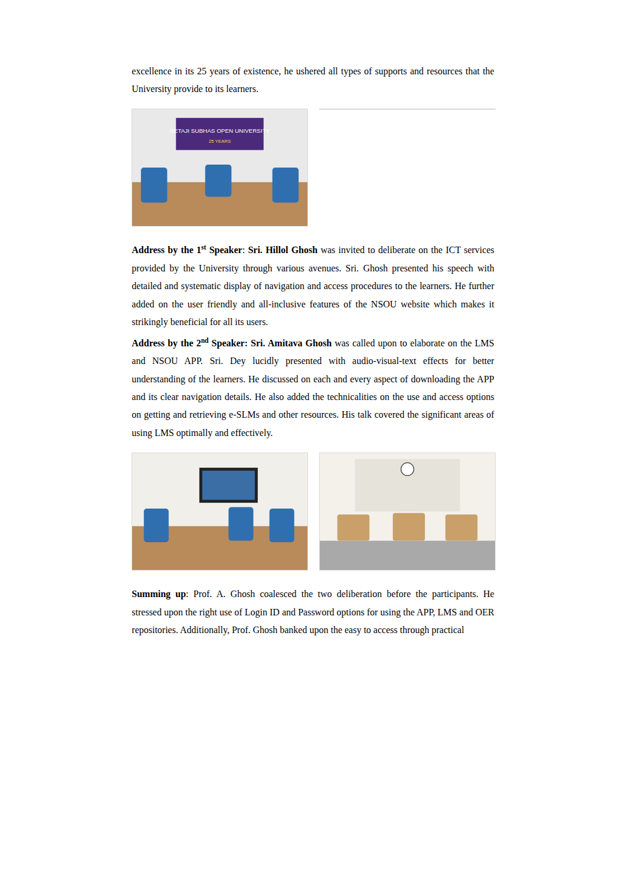excellence in its 25 years of existence, he ushered all types of supports and resources that the University provide to its learners.
Address by the 1st Speaker: Sri. Hillol Ghosh was invited to deliberate on the ICT services provided by the University through various avenues. Sri. Ghosh presented his speech with detailed and systematic display of navigation and access procedures to the learners. He further added on the user friendly and all-inclusive features of the NSOU website which makes it strikingly beneficial for all its users.
Address by the 2nd Speaker: Sri. Amitava Ghosh was called upon to elaborate on the LMS and NSOU APP. Sri. Dey lucidly presented with audio-visual-text effects for better understanding of the learners. He discussed on each and every aspect of downloading the APP and its clear navigation details. He also added the technicalities on the use and access options on getting and retrieving e-SLMs and other resources. His talk covered the significant areas of using LMS optimally and effectively.
Summing up: Prof. A. Ghosh coalesced the two deliberation before the participants. He stressed upon the right use of Login ID and Password options for using the APP, LMS and OER repositories. Additionally, Prof. Ghosh banked upon the easy to access through practical